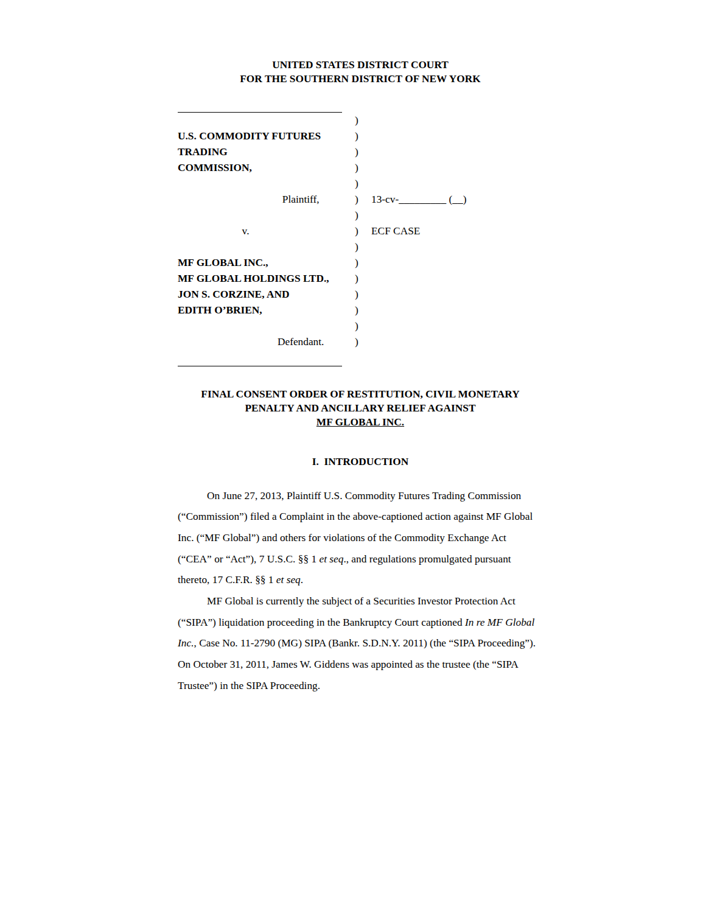UNITED STATES DISTRICT COURT
FOR THE SOUTHERN DISTRICT OF NEW YORK
| U.S. Commodity Futures Trading Commission, Plaintiff, v. MF Global Inc., MF Global Holdings Ltd., Jon S. Corzine, and Edith O’Brien, Defendant. | ) ) ) ) ) ) ) ) ) ) ) ) ) ) ) | 13-cv-_________ (__) ECF CASE |
Final Consent Order of Restitution, Civil Monetary
Penalty and Ancillary Relief Against
MF Global Inc.
I. Introduction
On June 27, 2013, Plaintiff U.S. Commodity Futures Trading Commission (“Commission”) filed a Complaint in the above-captioned action against MF Global Inc. (“MF Global”) and others for violations of the Commodity Exchange Act (“CEA” or “Act”), 7 U.S.C. §§ 1 et seq., and regulations promulgated pursuant thereto, 17 C.F.R. §§ 1 et seq.
MF Global is currently the subject of a Securities Investor Protection Act (“SIPA”) liquidation proceeding in the Bankruptcy Court captioned In re MF Global Inc., Case No. 11-2790 (MG) SIPA (Bankr. S.D.N.Y. 2011) (the “SIPA Proceeding”). On October 31, 2011, James W. Giddens was appointed as the trustee (the “SIPA Trustee”) in the SIPA Proceeding.